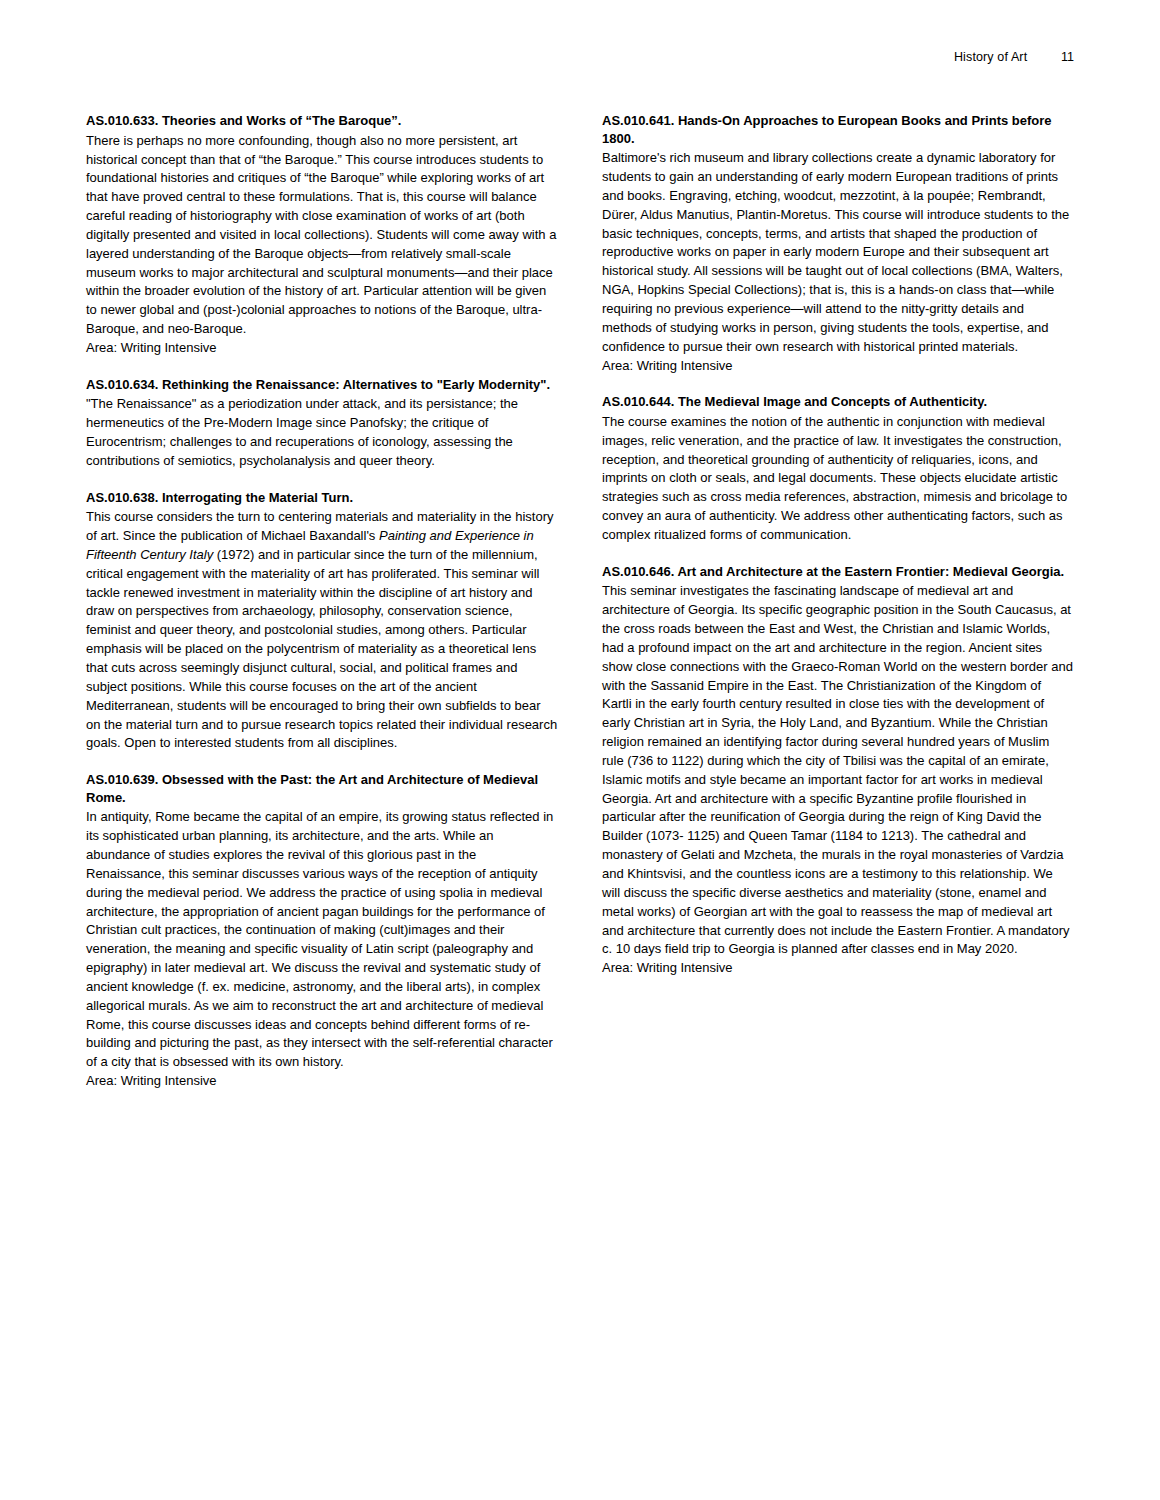History of Art 11
AS.010.633. Theories and Works of “The Baroque”.
There is perhaps no more confounding, though also no more persistent, art historical concept than that of “the Baroque.” This course introduces students to foundational histories and critiques of “the Baroque” while exploring works of art that have proved central to these formulations. That is, this course will balance careful reading of historiography with close examination of works of art (both digitally presented and visited in local collections). Students will come away with a layered understanding of the Baroque objects—from relatively small-scale museum works to major architectural and sculptural monuments—and their place within the broader evolution of the history of art. Particular attention will be given to newer global and (post-)colonial approaches to notions of the Baroque, ultra-Baroque, and neo-Baroque.
Area: Writing Intensive
AS.010.634. Rethinking the Renaissance: Alternatives to "Early Modernity".
"The Renaissance" as a periodization under attack, and its persistance; the hermeneutics of the Pre-Modern Image since Panofsky; the critique of Eurocentrism; challenges to and recuperations of iconology, assessing the contributions of semiotics, psycholanalysis and queer theory.
AS.010.638. Interrogating the Material Turn.
This course considers the turn to centering materials and materiality in the history of art. Since the publication of Michael Baxandall's Painting and Experience in Fifteenth Century Italy (1972) and in particular since the turn of the millennium, critical engagement with the materiality of art has proliferated. This seminar will tackle renewed investment in materiality within the discipline of art history and draw on perspectives from archaeology, philosophy, conservation science, feminist and queer theory, and postcolonial studies, among others. Particular emphasis will be placed on the polycentrism of materiality as a theoretical lens that cuts across seemingly disjunct cultural, social, and political frames and subject positions. While this course focuses on the art of the ancient Mediterranean, students will be encouraged to bring their own subfields to bear on the material turn and to pursue research topics related their individual research goals. Open to interested students from all disciplines.
AS.010.639. Obsessed with the Past: the Art and Architecture of Medieval Rome.
In antiquity, Rome became the capital of an empire, its growing status reflected in its sophisticated urban planning, its architecture, and the arts. While an abundance of studies explores the revival of this glorious past in the Renaissance, this seminar discusses various ways of the reception of antiquity during the medieval period. We address the practice of using spolia in medieval architecture, the appropriation of ancient pagan buildings for the performance of Christian cult practices, the continuation of making (cult)images and their veneration, the meaning and specific visuality of Latin script (paleography and epigraphy) in later medieval art. We discuss the revival and systematic study of ancient knowledge (f. ex. medicine, astronomy, and the liberal arts), in complex allegorical murals. As we aim to reconstruct the art and architecture of medieval Rome, this course discusses ideas and concepts behind different forms of re-building and picturing the past, as they intersect with the self-referential character of a city that is obsessed with its own history.
Area: Writing Intensive
AS.010.641. Hands-On Approaches to European Books and Prints before 1800.
Baltimore's rich museum and library collections create a dynamic laboratory for students to gain an understanding of early modern European traditions of prints and books. Engraving, etching, woodcut, mezzotint, à la poupée; Rembrandt, Dürer, Aldus Manutius, Plantin-Moretus. This course will introduce students to the basic techniques, concepts, terms, and artists that shaped the production of reproductive works on paper in early modern Europe and their subsequent art historical study. All sessions will be taught out of local collections (BMA, Walters, NGA, Hopkins Special Collections); that is, this is a hands-on class that—while requiring no previous experience—will attend to the nitty-gritty details and methods of studying works in person, giving students the tools, expertise, and confidence to pursue their own research with historical printed materials.
Area: Writing Intensive
AS.010.644. The Medieval Image and Concepts of Authenticity.
The course examines the notion of the authentic in conjunction with medieval images, relic veneration, and the practice of law. It investigates the construction, reception, and theoretical grounding of authenticity of reliquaries, icons, and imprints on cloth or seals, and legal documents. These objects elucidate artistic strategies such as cross media references, abstraction, mimesis and bricolage to convey an aura of authenticity. We address other authenticating factors, such as complex ritualized forms of communication.
AS.010.646. Art and Architecture at the Eastern Frontier: Medieval Georgia.
This seminar investigates the fascinating landscape of medieval art and architecture of Georgia. Its specific geographic position in the South Caucasus, at the cross roads between the East and West, the Christian and Islamic Worlds, had a profound impact on the art and architecture in the region. Ancient sites show close connections with the Graeco-Roman World on the western border and with the Sassanid Empire in the East. The Christianization of the Kingdom of Kartli in the early fourth century resulted in close ties with the development of early Christian art in Syria, the Holy Land, and Byzantium. While the Christian religion remained an identifying factor during several hundred years of Muslim rule (736 to 1122) during which the city of Tbilisi was the capital of an emirate, Islamic motifs and style became an important factor for art works in medieval Georgia. Art and architecture with a specific Byzantine profile flourished in particular after the reunification of Georgia during the reign of King David the Builder (1073- 1125) and Queen Tamar (1184 to 1213). The cathedral and monastery of Gelati and Mzcheta, the murals in the royal monasteries of Vardzia and Khintsvisi, and the countless icons are a testimony to this relationship. We will discuss the specific diverse aesthetics and materiality (stone, enamel and metal works) of Georgian art with the goal to reassess the map of medieval art and architecture that currently does not include the Eastern Frontier. A mandatory c. 10 days field trip to Georgia is planned after classes end in May 2020.
Area: Writing Intensive